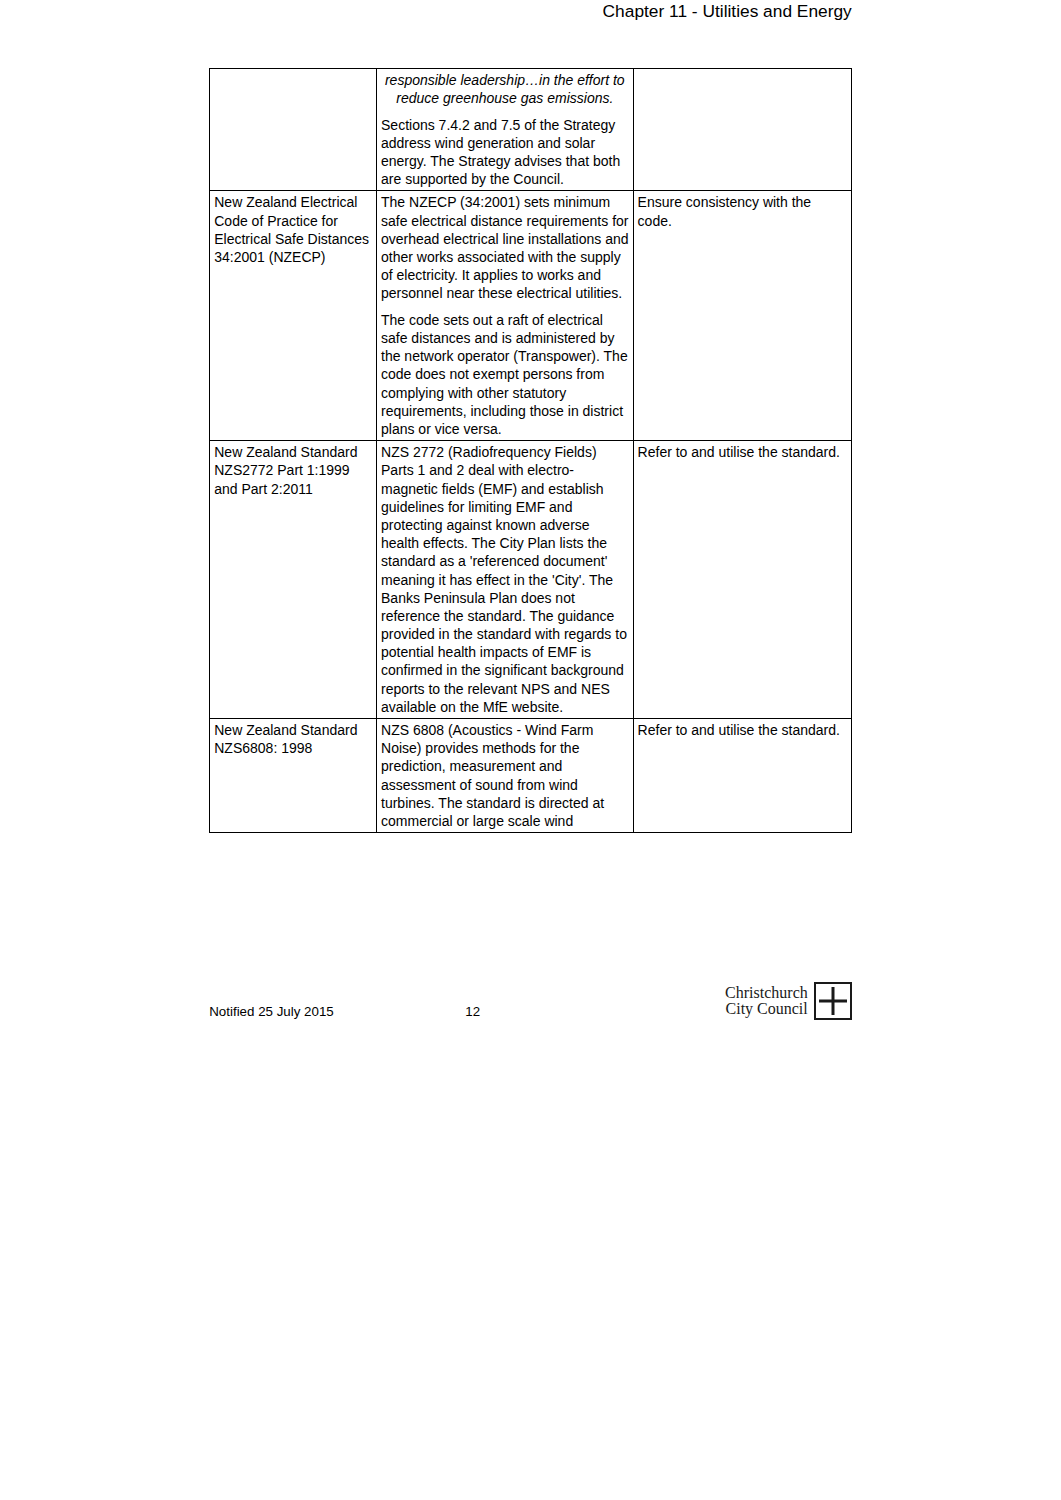Chapter 11 - Utilities and Energy
| | responsible leadership…in the effort to reduce greenhouse gas emissions. Sections 7.4.2 and 7.5 of the Strategy address wind generation and solar energy. The Strategy advises that both are supported by the Council. | |
| New Zealand Electrical Code of Practice for Electrical Safe Distances 34:2001 (NZECP) | The NZECP (34:2001) sets minimum safe electrical distance requirements for overhead electrical line installations and other works associated with the supply of electricity. It applies to works and personnel near these electrical utilities. The code sets out a raft of electrical safe distances and is administered by the network operator (Transpower). The code does not exempt persons from complying with other statutory requirements, including those in district plans or vice versa. | Ensure consistency with the code. |
| New Zealand Standard NZS2772 Part 1:1999 and Part 2:2011 | NZS 2772 (Radiofrequency Fields) Parts 1 and 2 deal with electro-magnetic fields (EMF) and establish guidelines for limiting EMF and protecting against known adverse health effects. The City Plan lists the standard as a 'referenced document' meaning it has effect in the 'City'. The Banks Peninsula Plan does not reference the standard. The guidance provided in the standard with regards to potential health impacts of EMF is confirmed in the significant background reports to the relevant NPS and NES available on the MfE website. | Refer to and utilise the standard. |
| New Zealand Standard NZS6808: 1998 | NZS 6808 (Acoustics - Wind Farm Noise) provides methods for the prediction, measurement and assessment of sound from wind turbines. The standard is directed at commercial or large scale wind | Refer to and utilise the standard. |
Notified 25 July 2015
12
Christchurch
City Council